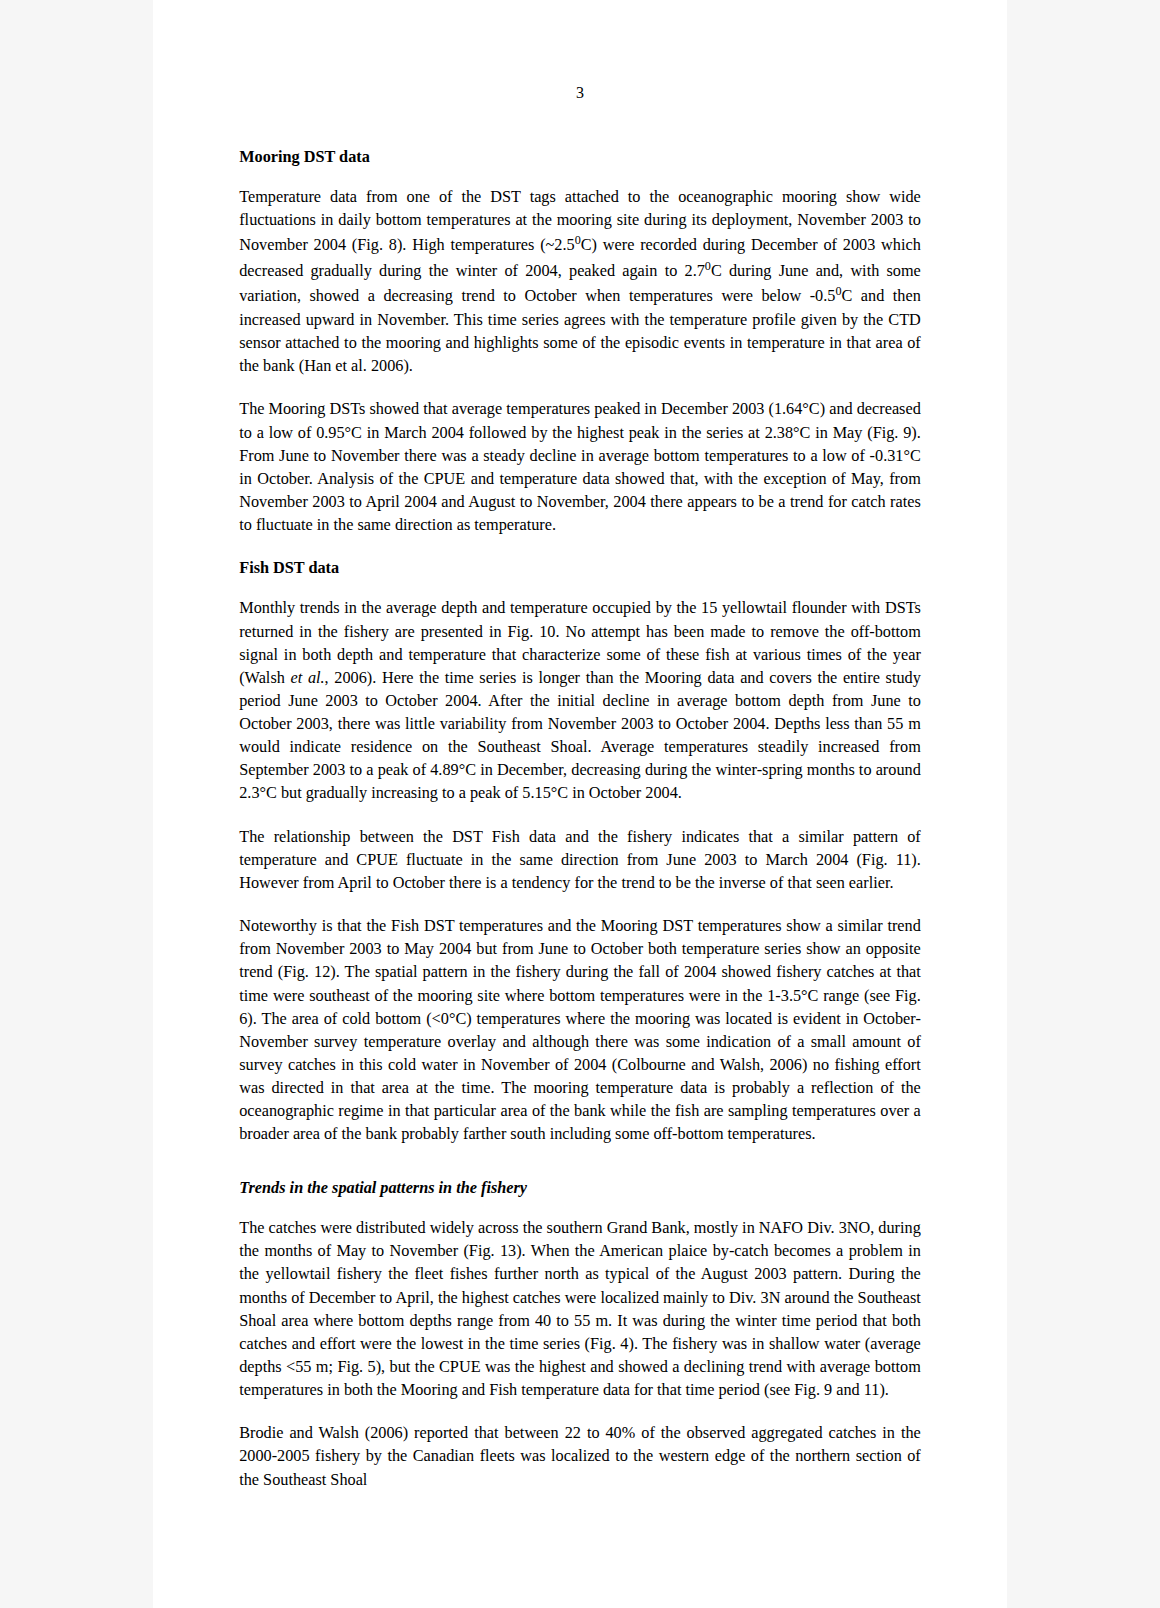3
Mooring DST data
Temperature data from one of the DST tags attached to the oceanographic mooring show wide fluctuations in daily bottom temperatures at the mooring site during its deployment, November 2003 to November 2004 (Fig. 8). High temperatures (~2.50 C) were recorded during December of 2003 which decreased gradually during the winter of 2004, peaked again to 2.70 C during June and, with some variation, showed a decreasing trend to October when temperatures were below -0.50 C and then increased upward in November. This time series agrees with the temperature profile given by the CTD sensor attached to the mooring and highlights some of the episodic events in temperature in that area of the bank (Han et al. 2006).
The Mooring DSTs showed that average temperatures peaked in December 2003 (1.64°C) and decreased to a low of 0.95°C in March 2004 followed by the highest peak in the series at 2.38°C in May (Fig. 9). From June to November there was a steady decline in average bottom temperatures to a low of -0.31°C in October. Analysis of the CPUE and temperature data showed that, with the exception of May, from November 2003 to April 2004 and August to November, 2004 there appears to be a trend for catch rates to fluctuate in the same direction as temperature.
Fish DST data
Monthly trends in the average depth and temperature occupied by the 15 yellowtail flounder with DSTs returned in the fishery are presented in Fig. 10. No attempt has been made to remove the off-bottom signal in both depth and temperature that characterize some of these fish at various times of the year (Walsh et al., 2006). Here the time series is longer than the Mooring data and covers the entire study period June 2003 to October 2004. After the initial decline in average bottom depth from June to October 2003, there was little variability from November 2003 to October 2004. Depths less than 55 m would indicate residence on the Southeast Shoal. Average temperatures steadily increased from September 2003 to a peak of 4.89°C in December, decreasing during the winter-spring months to around 2.3°C but gradually increasing to a peak of 5.15°C in October 2004.
The relationship between the DST Fish data and the fishery indicates that a similar pattern of temperature and CPUE fluctuate in the same direction from June 2003 to March 2004 (Fig. 11). However from April to October there is a tendency for the trend to be the inverse of that seen earlier.
Noteworthy is that the Fish DST temperatures and the Mooring DST temperatures show a similar trend from November 2003 to May 2004 but from June to October both temperature series show an opposite trend (Fig. 12). The spatial pattern in the fishery during the fall of 2004 showed fishery catches at that time were southeast of the mooring site where bottom temperatures were in the 1-3.5°C range (see Fig. 6). The area of cold bottom (<0°C) temperatures where the mooring was located is evident in October-November survey temperature overlay and although there was some indication of a small amount of survey catches in this cold water in November of 2004 (Colbourne and Walsh, 2006) no fishing effort was directed in that area at the time. The mooring temperature data is probably a reflection of the oceanographic regime in that particular area of the bank while the fish are sampling temperatures over a broader area of the bank probably farther south including some off-bottom temperatures.
Trends in the spatial patterns in the fishery
The catches were distributed widely across the southern Grand Bank, mostly in NAFO Div. 3NO, during the months of May to November (Fig. 13). When the American plaice by-catch becomes a problem in the yellowtail fishery the fleet fishes further north as typical of the August 2003 pattern. During the months of December to April, the highest catches were localized mainly to Div. 3N around the Southeast Shoal area where bottom depths range from 40 to 55 m. It was during the winter time period that both catches and effort were the lowest in the time series (Fig. 4). The fishery was in shallow water (average depths <55 m; Fig. 5), but the CPUE was the highest and showed a declining trend with average bottom temperatures in both the Mooring and Fish temperature data for that time period (see Fig. 9 and 11).
Brodie and Walsh (2006) reported that between 22 to 40% of the observed aggregated catches in the 2000-2005 fishery by the Canadian fleets was localized to the western edge of the northern section of the Southeast Shoal